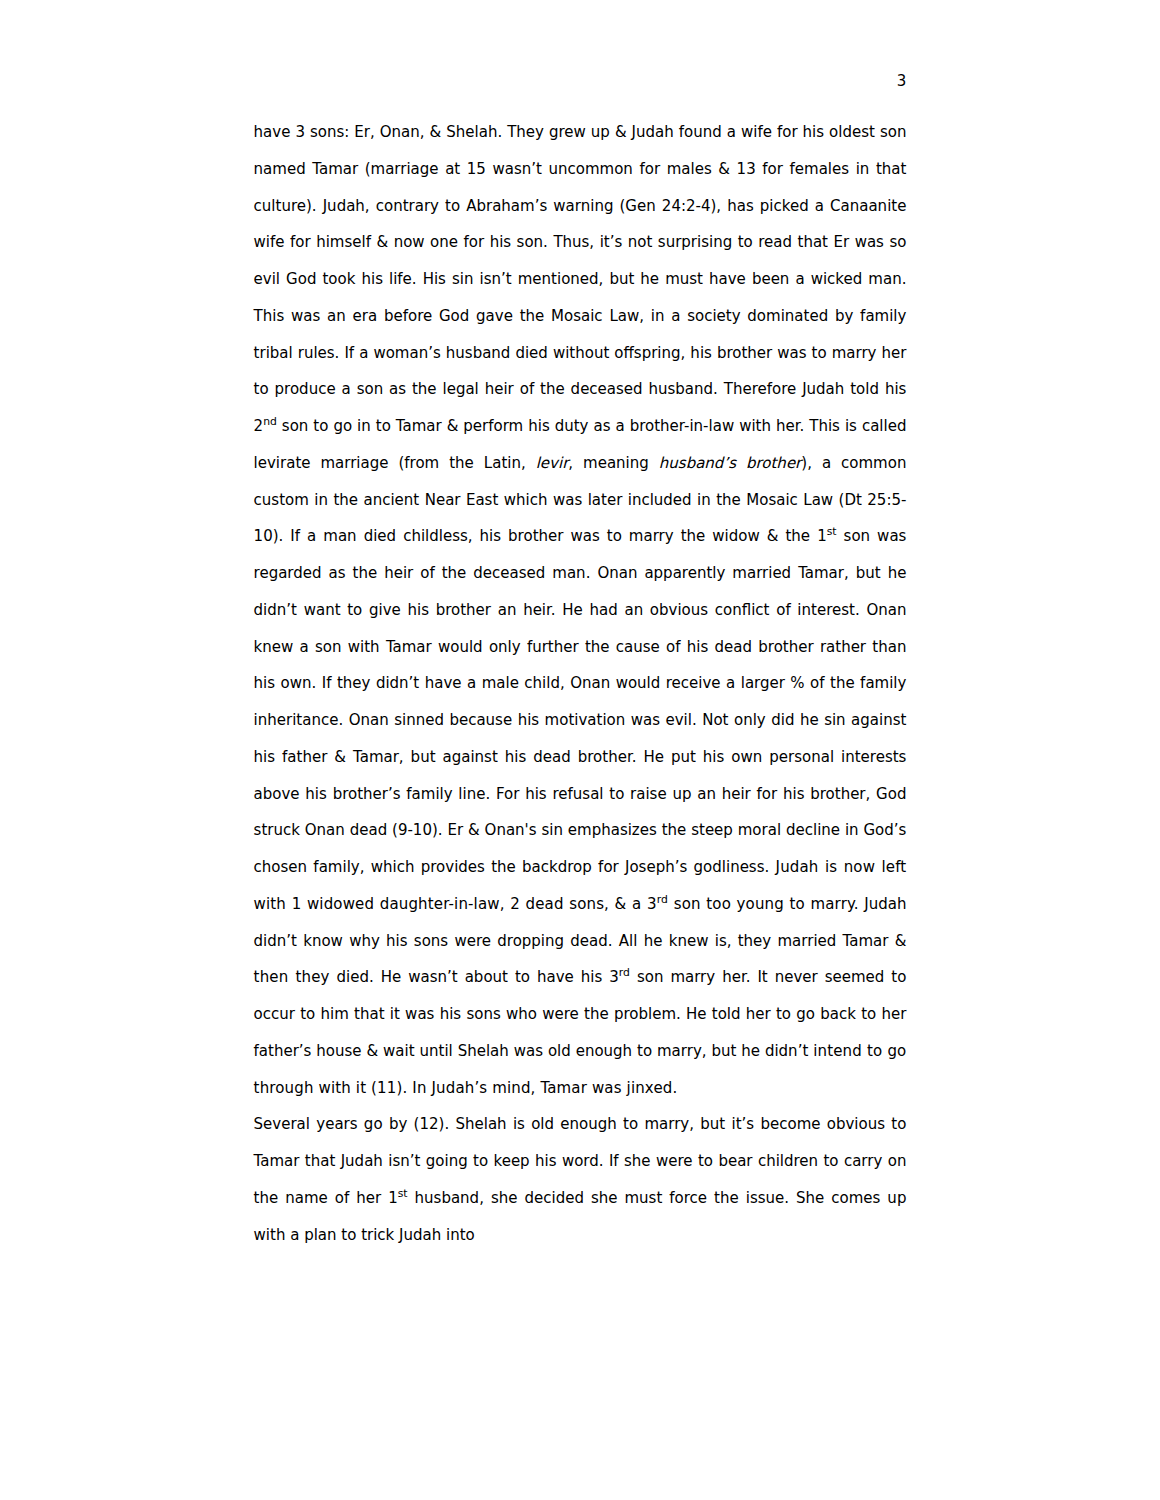3
have 3 sons: Er, Onan, & Shelah. They grew up & Judah found a wife for his oldest son named Tamar (marriage at 15 wasn’t uncommon for males & 13 for females in that culture). Judah, contrary to Abraham’s warning (Gen 24:2-4), has picked a Canaanite wife for himself & now one for his son. Thus, it’s not surprising to read that Er was so evil God took his life. His sin isn’t mentioned, but he must have been a wicked man. This was an era before God gave the Mosaic Law, in a society dominated by family tribal rules. If a woman’s husband died without offspring, his brother was to marry her to produce a son as the legal heir of the deceased husband. Therefore Judah told his 2nd son to go in to Tamar & perform his duty as a brother-in-law with her. This is called levirate marriage (from the Latin, levir, meaning husband’s brother), a common custom in the ancient Near East which was later included in the Mosaic Law (Dt 25:5-10). If a man died childless, his brother was to marry the widow & the 1st son was regarded as the heir of the deceased man. Onan apparently married Tamar, but he didn’t want to give his brother an heir. He had an obvious conflict of interest. Onan knew a son with Tamar would only further the cause of his dead brother rather than his own. If they didn’t have a male child, Onan would receive a larger % of the family inheritance. Onan sinned because his motivation was evil. Not only did he sin against his father & Tamar, but against his dead brother. He put his own personal interests above his brother’s family line. For his refusal to raise up an heir for his brother, God struck Onan dead (9-10). Er & Onan's sin emphasizes the steep moral decline in God’s chosen family, which provides the backdrop for Joseph’s godliness. Judah is now left with 1 widowed daughter-in-law, 2 dead sons, & a 3rd son too young to marry. Judah didn’t know why his sons were dropping dead. All he knew is, they married Tamar & then they died. He wasn’t about to have his 3rd son marry her. It never seemed to occur to him that it was his sons who were the problem. He told her to go back to her father’s house & wait until Shelah was old enough to marry, but he didn’t intend to go through with it (11). In Judah’s mind, Tamar was jinxed.
Several years go by (12). Shelah is old enough to marry, but it’s become obvious to Tamar that Judah isn’t going to keep his word. If she were to bear children to carry on the name of her 1st husband, she decided she must force the issue. She comes up with a plan to trick Judah into